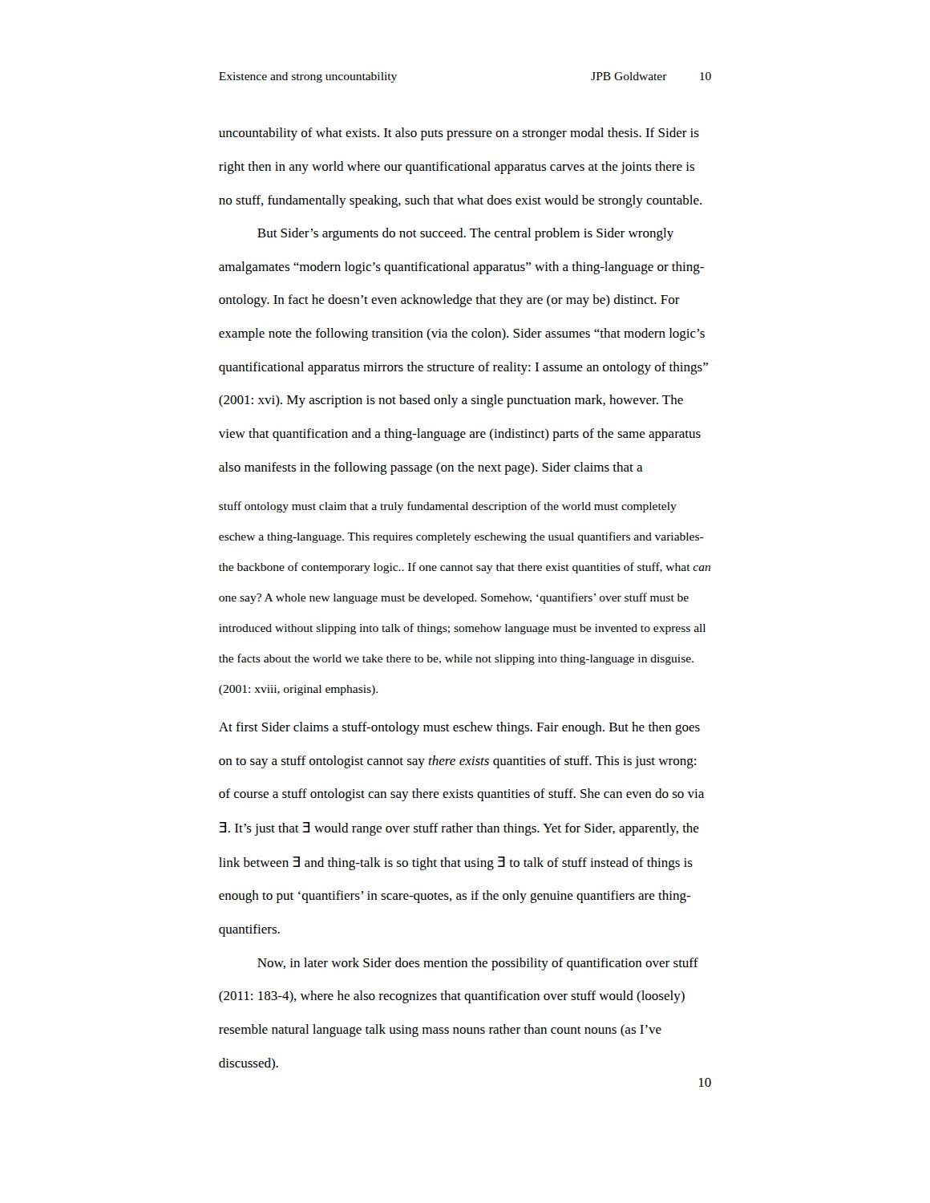Existence and strong uncountability JPB Goldwater 10
uncountability of what exists. It also puts pressure on a stronger modal thesis. If Sider is right then in any world where our quantificational apparatus carves at the joints there is no stuff, fundamentally speaking, such that what does exist would be strongly countable.
But Sider’s arguments do not succeed. The central problem is Sider wrongly amalgamates “modern logic’s quantificational apparatus” with a thing-language or thing-ontology. In fact he doesn’t even acknowledge that they are (or may be) distinct. For example note the following transition (via the colon). Sider assumes “that modern logic’s quantificational apparatus mirrors the structure of reality: I assume an ontology of things” (2001: xvi). My ascription is not based only a single punctuation mark, however. The view that quantification and a thing-language are (indistinct) parts of the same apparatus also manifests in the following passage (on the next page). Sider claims that a
stuff ontology must claim that a truly fundamental description of the world must completely eschew a thing-language. This requires completely eschewing the usual quantifiers and variables- the backbone of contemporary logic.. If one cannot say that there exist quantities of stuff, what can one say? A whole new language must be developed. Somehow, ‘quantifiers’ over stuff must be introduced without slipping into talk of things; somehow language must be invented to express all the facts about the world we take there to be, while not slipping into thing-language in disguise. (2001: xviii, original emphasis).
At first Sider claims a stuff-ontology must eschew things. Fair enough. But he then goes on to say a stuff ontologist cannot say there exists quantities of stuff. This is just wrong: of course a stuff ontologist can say there exists quantities of stuff. She can even do so via Ǝ. It’s just that Ǝ would range over stuff rather than things. Yet for Sider, apparently, the link between Ǝ and thing-talk is so tight that using Ǝ to talk of stuff instead of things is enough to put ‘quantifiers’ in scare-quotes, as if the only genuine quantifiers are thing-quantifiers.
Now, in later work Sider does mention the possibility of quantification over stuff (2011: 183-4), where he also recognizes that quantification over stuff would (loosely) resemble natural language talk using mass nouns rather than count nouns (as I’ve discussed).
10